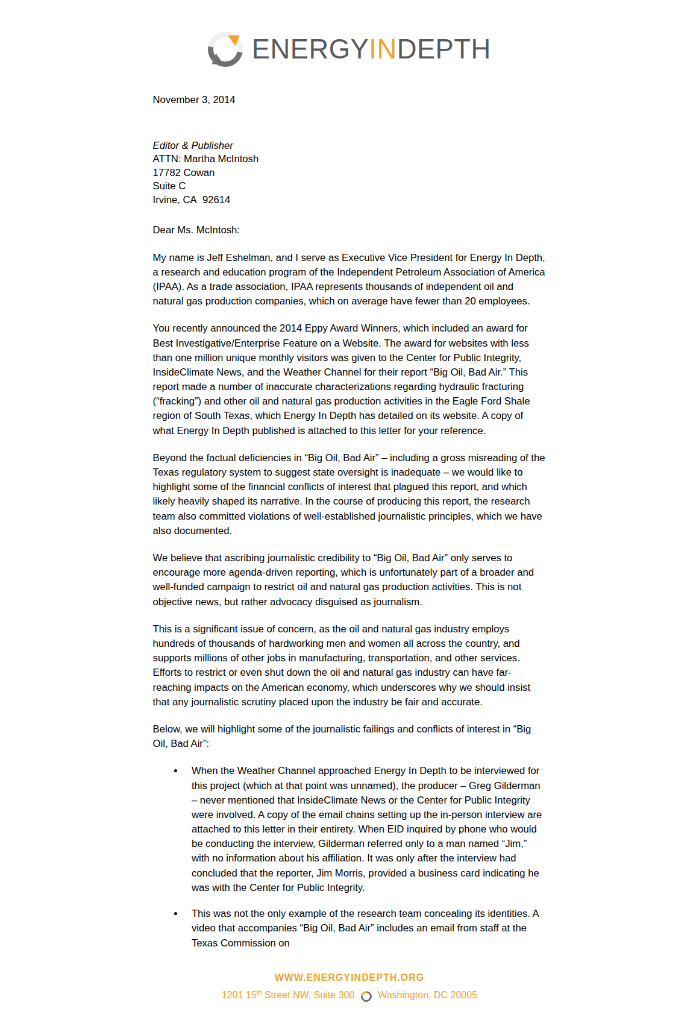ENERGY IN DEPTH
November 3, 2014
Editor & Publisher
ATTN: Martha McIntosh
17782 Cowan
Suite C
Irvine, CA 92614
Dear Ms. McIntosh:
My name is Jeff Eshelman, and I serve as Executive Vice President for Energy In Depth, a research and education program of the Independent Petroleum Association of America (IPAA). As a trade association, IPAA represents thousands of independent oil and natural gas production companies, which on average have fewer than 20 employees.
You recently announced the 2014 Eppy Award Winners, which included an award for Best Investigative/Enterprise Feature on a Website. The award for websites with less than one million unique monthly visitors was given to the Center for Public Integrity, InsideClimate News, and the Weather Channel for their report “Big Oil, Bad Air.” This report made a number of inaccurate characterizations regarding hydraulic fracturing (“fracking”) and other oil and natural gas production activities in the Eagle Ford Shale region of South Texas, which Energy In Depth has detailed on its website. A copy of what Energy In Depth published is attached to this letter for your reference.
Beyond the factual deficiencies in “Big Oil, Bad Air” – including a gross misreading of the Texas regulatory system to suggest state oversight is inadequate – we would like to highlight some of the financial conflicts of interest that plagued this report, and which likely heavily shaped its narrative. In the course of producing this report, the research team also committed violations of well-established journalistic principles, which we have also documented.
We believe that ascribing journalistic credibility to “Big Oil, Bad Air” only serves to encourage more agenda-driven reporting, which is unfortunately part of a broader and well-funded campaign to restrict oil and natural gas production activities. This is not objective news, but rather advocacy disguised as journalism.
This is a significant issue of concern, as the oil and natural gas industry employs hundreds of thousands of hardworking men and women all across the country, and supports millions of other jobs in manufacturing, transportation, and other services. Efforts to restrict or even shut down the oil and natural gas industry can have far-reaching impacts on the American economy, which underscores why we should insist that any journalistic scrutiny placed upon the industry be fair and accurate.
Below, we will highlight some of the journalistic failings and conflicts of interest in “Big Oil, Bad Air”:
When the Weather Channel approached Energy In Depth to be interviewed for this project (which at that point was unnamed), the producer – Greg Gilderman – never mentioned that InsideClimate News or the Center for Public Integrity were involved. A copy of the email chains setting up the in-person interview are attached to this letter in their entirety. When EID inquired by phone who would be conducting the interview, Gilderman referred only to a man named “Jim,” with no information about his affiliation. It was only after the interview had concluded that the reporter, Jim Morris, provided a business card indicating he was with the Center for Public Integrity.
This was not the only example of the research team concealing its identities. A video that accompanies “Big Oil, Bad Air” includes an email from staff at the Texas Commission on
WWW.ENERGYINDEPTH.ORG
1201 15th Street NW, Suite 300 Washington, DC 20005